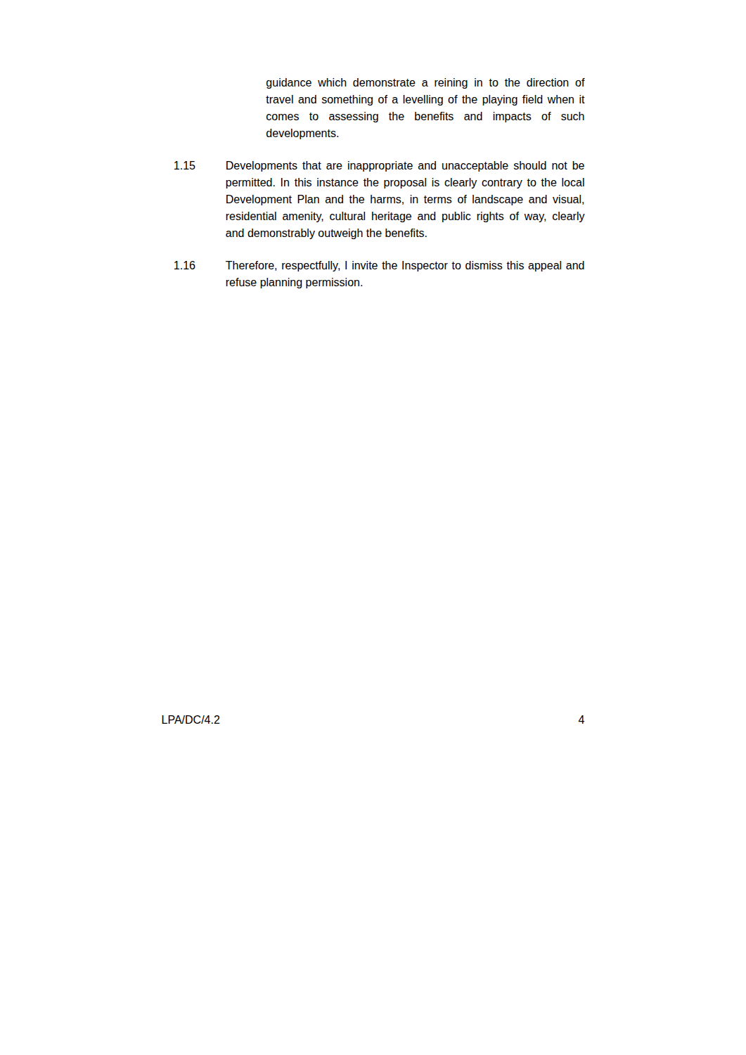guidance which demonstrate a reining in to the direction of travel and something of a levelling of the playing field when it comes to assessing the benefits and impacts of such developments.
1.15
Developments that are inappropriate and unacceptable should not be permitted. In this instance the proposal is clearly contrary to the local Development Plan and the harms, in terms of landscape and visual, residential amenity, cultural heritage and public rights of way, clearly and demonstrably outweigh the benefits.
1.16
Therefore, respectfully, I invite the Inspector to dismiss this appeal and refuse planning permission.
LPA/DC/4.2
4